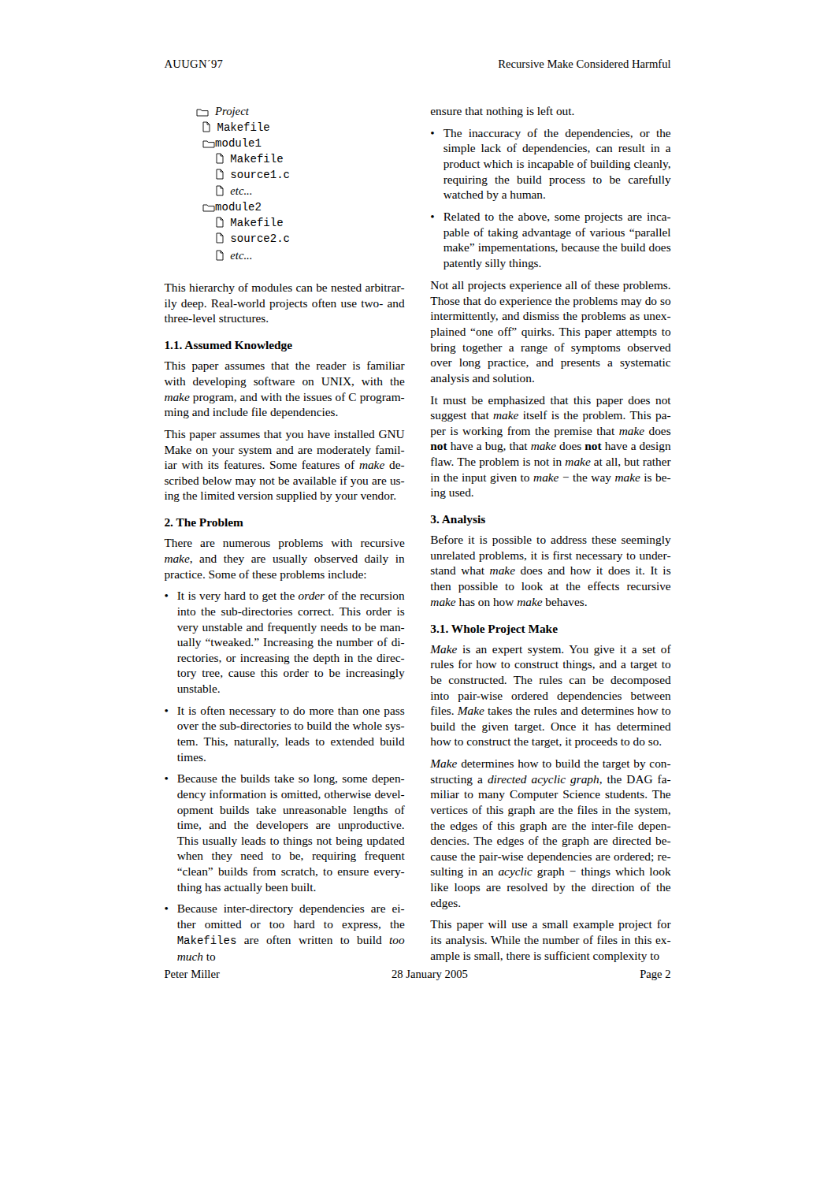AUUGN´97
Recursive Make Considered Harmful
Project Makefile module1 Makefile source1.c etc... module2 Makefile source2.c etc...
This hierarchy of modules can be nested arbitrarily deep. Real-world projects often use two- and three-level structures.
1.1. Assumed Knowledge
This paper assumes that the reader is familiar with developing software on UNIX, with the make program, and with the issues of C programming and include file dependencies.
This paper assumes that you have installed GNU Make on your system and are moderately familiar with its features. Some features of make described below may not be available if you are using the limited version supplied by your vendor.
2. The Problem
There are numerous problems with recursive make, and they are usually observed daily in practice. Some of these problems include:
It is very hard to get the order of the recursion into the sub-directories correct. This order is very unstable and frequently needs to be manually “tweaked.” Increasing the number of directories, or increasing the depth in the directory tree, cause this order to be increasingly unstable.
It is often necessary to do more than one pass over the sub-directories to build the whole system. This, naturally, leads to extended build times.
Because the builds take so long, some dependency information is omitted, otherwise development builds take unreasonable lengths of time, and the developers are unproductive. This usually leads to things not being updated when they need to be, requiring frequent “clean” builds from scratch, to ensure everything has actually been built.
Because inter-directory dependencies are either omitted or too hard to express, the Makefiles are often written to build too much to
ensure that nothing is left out.
The inaccuracy of the dependencies, or the simple lack of dependencies, can result in a product which is incapable of building cleanly, requiring the build process to be carefully watched by a human.
Related to the above, some projects are incapable of taking advantage of various “parallel make” impementations, because the build does patently silly things.
Not all projects experience all of these problems. Those that do experience the problems may do so intermittently, and dismiss the problems as unexplained “one off” quirks. This paper attempts to bring together a range of symptoms observed over long practice, and presents a systematic analysis and solution.
It must be emphasized that this paper does not suggest that make itself is the problem. This paper is working from the premise that make does not have a bug, that make does not have a design flaw. The problem is not in make at all, but rather in the input given to make − the way make is being used.
3. Analysis
Before it is possible to address these seemingly unrelated problems, it is first necessary to understand what make does and how it does it. It is then possible to look at the effects recursive make has on how make behaves.
3.1. Whole Project Make
Make is an expert system. You give it a set of rules for how to construct things, and a target to be constructed. The rules can be decomposed into pair-wise ordered dependencies between files. Make takes the rules and determines how to build the given target. Once it has determined how to construct the target, it proceeds to do so.
Make determines how to build the target by constructing a directed acyclic graph, the DAG familiar to many Computer Science students. The vertices of this graph are the files in the system, the edges of this graph are the inter-file dependencies. The edges of the graph are directed because the pair-wise dependencies are ordered; resulting in an acyclic graph − things which look like loops are resolved by the direction of the edges.
This paper will use a small example project for its analysis. While the number of files in this example is small, there is sufficient complexity to
Peter Miller
28 January 2005
Page 2